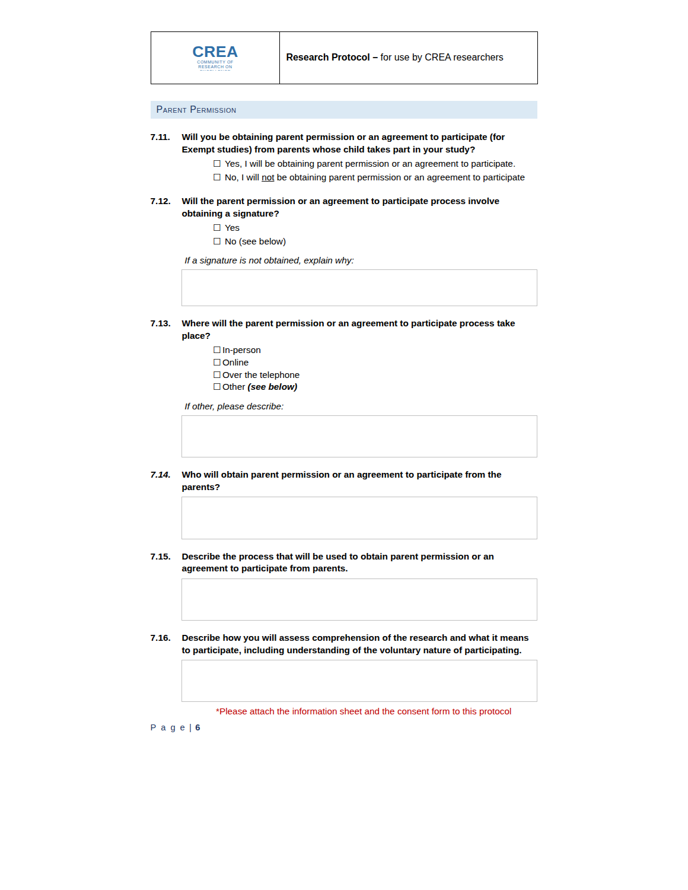CREA
COMMUNITY OF
RESEARCH ON
EXCELLENCE
FOR ALL
Research Protocol – for use by CREA researchers
Parent Permission
7.11. Will you be obtaining parent permission or an agreement to participate (for Exempt studies) from parents whose child takes part in your study?
☐Yes, I will be obtaining parent permission or an agreement to participate.
☐No, I will not be obtaining parent permission or an agreement to participate
7.12. Will the parent permission or an agreement to participate process involve obtaining a signature?
☐Yes
☐No (see below)
If a signature is not obtained, explain why:
7.13. Where will the parent permission or an agreement to participate process take place?
☐In-person
☐Online
☐Over the telephone
☐Other (see below)
If other, please describe:
7.14. Who will obtain parent permission or an agreement to participate from the parents?
7.15. Describe the process that will be used to obtain parent permission or an agreement to participate from parents.
7.16. Describe how you will assess comprehension of the research and what it means to participate, including understanding of the voluntary nature of participating.
*Please attach the information sheet and the consent form to this protocol
P a g e | 6